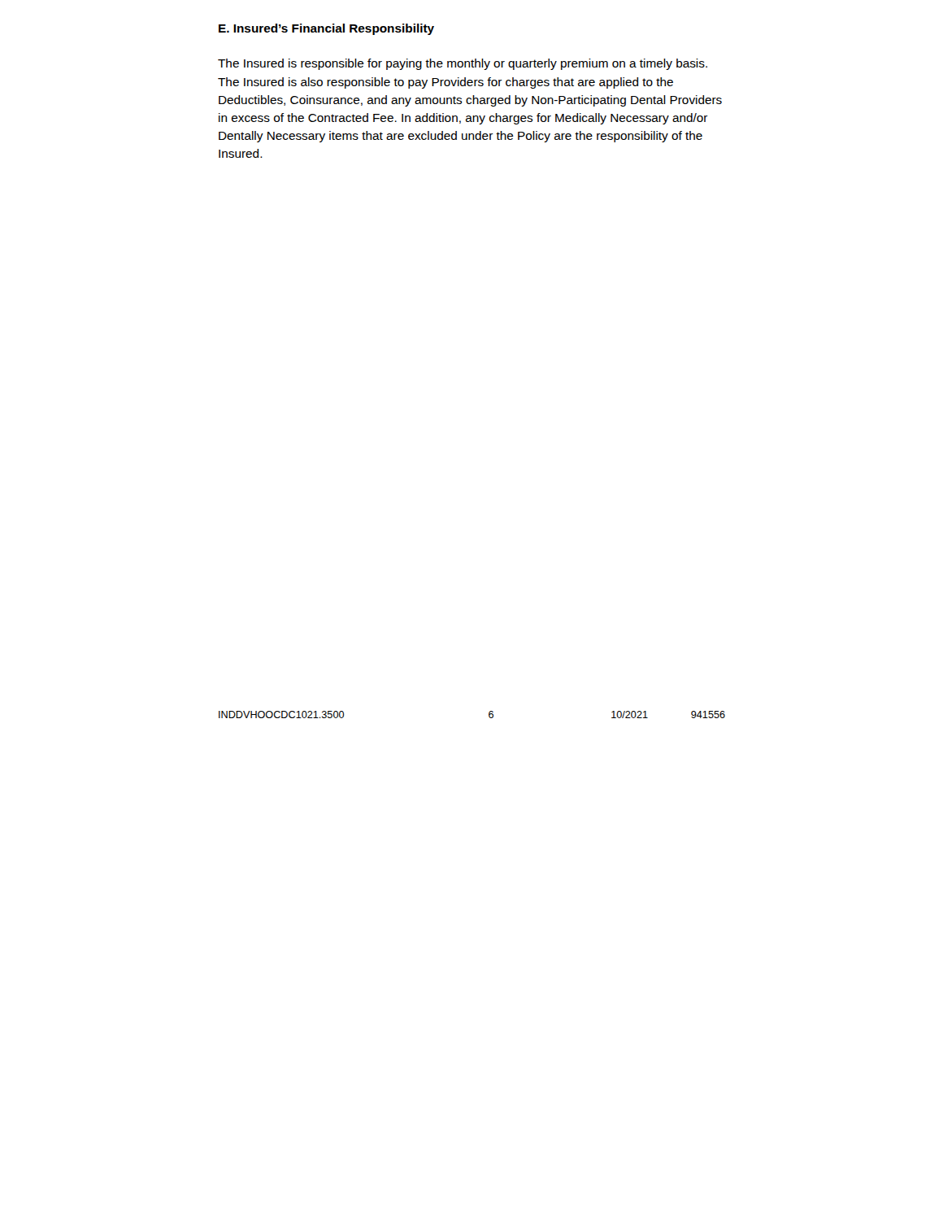E. Insured’s Financial Responsibility
The Insured is responsible for paying the monthly or quarterly premium on a timely basis. The Insured is also responsible to pay Providers for charges that are applied to the Deductibles, Coinsurance, and any amounts charged by Non-Participating Dental Providers in excess of the Contracted Fee. In addition, any charges for Medically Necessary and/or Dentally Necessary items that are excluded under the Policy are the responsibility of the Insured.
INDDVHOOCDC1021.3500 6 10/2021 941556